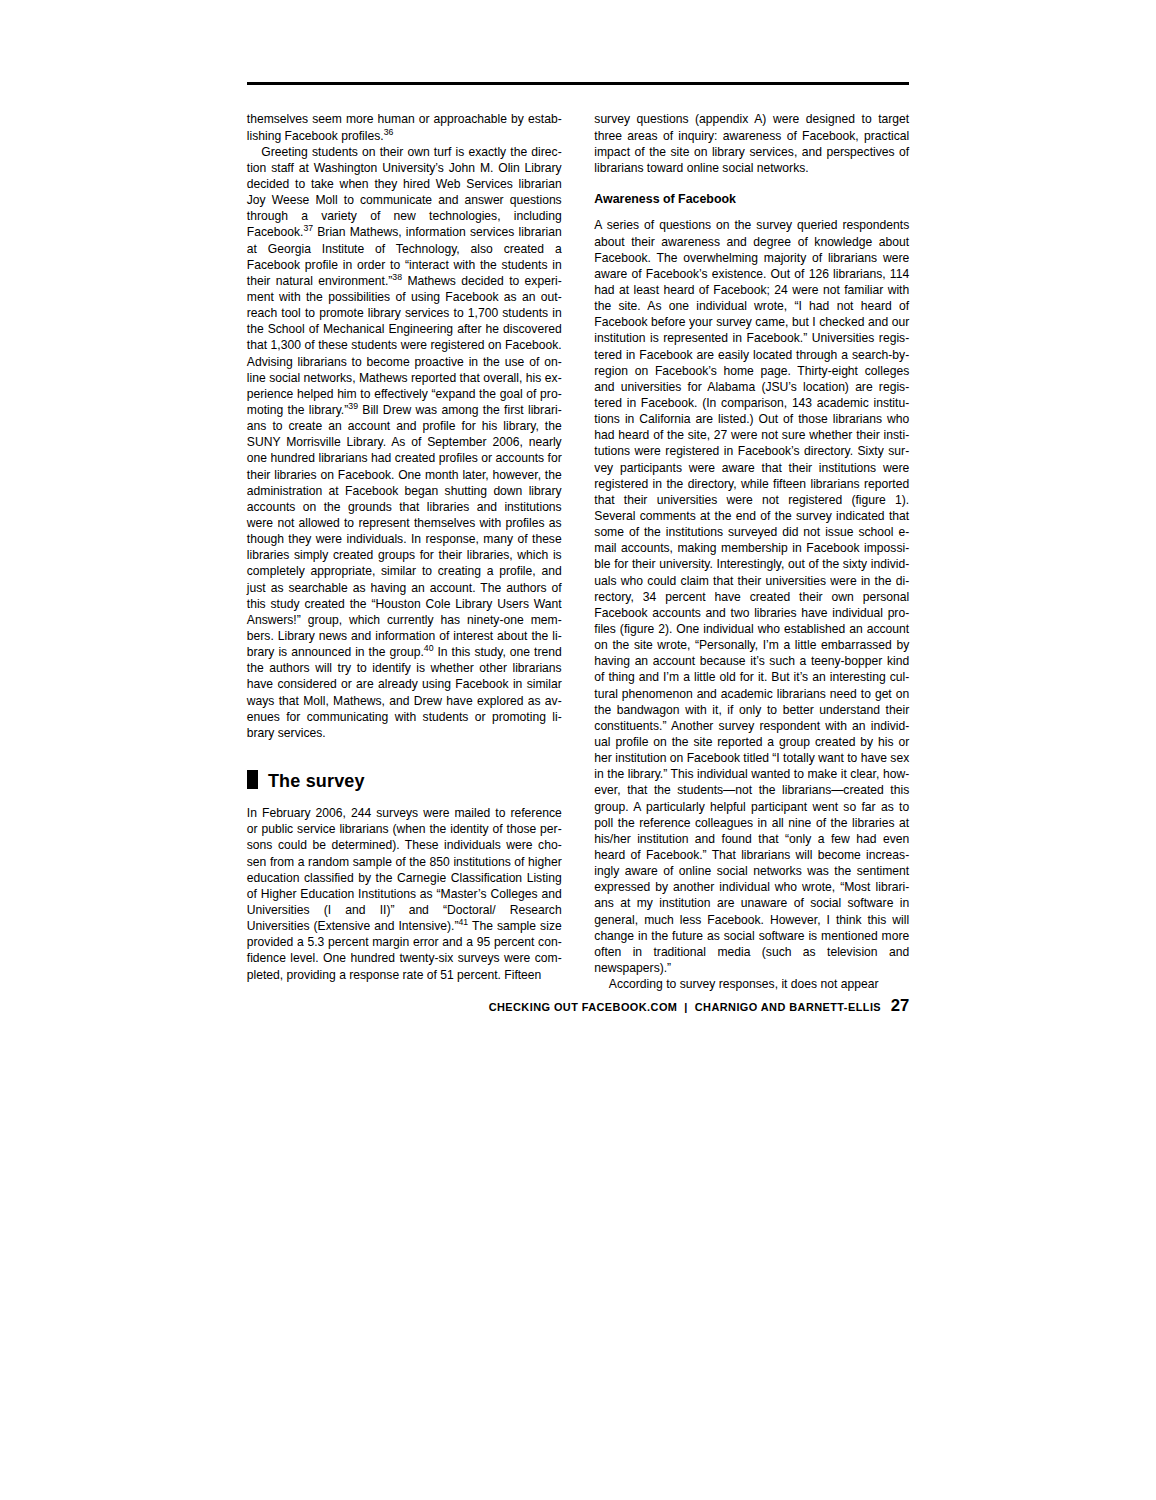themselves seem more human or approachable by establishing Facebook profiles.36
Greeting students on their own turf is exactly the direction staff at Washington University’s John M. Olin Library decided to take when they hired Web Services librarian Joy Weese Moll to communicate and answer questions through a variety of new technologies, including Facebook.37 Brian Mathews, information services librarian at Georgia Institute of Technology, also created a Facebook profile in order to “interact with the students in their natural environment.”38 Mathews decided to experiment with the possibilities of using Facebook as an outreach tool to promote library services to 1,700 students in the School of Mechanical Engineering after he discovered that 1,300 of these students were registered on Facebook. Advising librarians to become proactive in the use of online social networks, Mathews reported that overall, his experience helped him to effectively “expand the goal of promoting the library.”39 Bill Drew was among the first librarians to create an account and profile for his library, the SUNY Morrisville Library. As of September 2006, nearly one hundred librarians had created profiles or accounts for their libraries on Facebook. One month later, however, the administration at Facebook began shutting down library accounts on the grounds that libraries and institutions were not allowed to represent themselves with profiles as though they were individuals. In response, many of these libraries simply created groups for their libraries, which is completely appropriate, similar to creating a profile, and just as searchable as having an account. The authors of this study created the “Houston Cole Library Users Want Answers!” group, which currently has ninety-one members. Library news and information of interest about the library is announced in the group.40 In this study, one trend the authors will try to identify is whether other librarians have considered or are already using Facebook in similar ways that Moll, Mathews, and Drew have explored as avenues for communicating with students or promoting library services.
The survey
In February 2006, 244 surveys were mailed to reference or public service librarians (when the identity of those persons could be determined). These individuals were chosen from a random sample of the 850 institutions of higher education classified by the Carnegie Classification Listing of Higher Education Institutions as “Master’s Colleges and Universities (I and II)” and “Doctoral/ Research Universities (Extensive and Intensive).”41 The sample size provided a 5.3 percent margin error and a 95 percent confidence level. One hundred twenty-six surveys were completed, providing a response rate of 51 percent. Fifteen
survey questions (appendix A) were designed to target three areas of inquiry: awareness of Facebook, practical impact of the site on library services, and perspectives of librarians toward online social networks.
Awareness of Facebook
A series of questions on the survey queried respondents about their awareness and degree of knowledge about Facebook. The overwhelming majority of librarians were aware of Facebook’s existence. Out of 126 librarians, 114 had at least heard of Facebook; 24 were not familiar with the site. As one individual wrote, “I had not heard of Facebook before your survey came, but I checked and our institution is represented in Facebook.” Universities registered in Facebook are easily located through a search-by-region on Facebook’s home page. Thirty-eight colleges and universities for Alabama (JSU’s location) are registered in Facebook. (In comparison, 143 academic institutions in California are listed.) Out of those librarians who had heard of the site, 27 were not sure whether their institutions were registered in Facebook’s directory. Sixty survey participants were aware that their institutions were registered in the directory, while fifteen librarians reported that their universities were not registered (figure 1). Several comments at the end of the survey indicated that some of the institutions surveyed did not issue school e-mail accounts, making membership in Facebook impossible for their university. Interestingly, out of the sixty individuals who could claim that their universities were in the directory, 34 percent have created their own personal Facebook accounts and two libraries have individual profiles (figure 2). One individual who established an account on the site wrote, “Personally, I’m a little embarrassed by having an account because it’s such a teeny-bopper kind of thing and I’m a little old for it. But it’s an interesting cultural phenomenon and academic librarians need to get on the bandwagon with it, if only to better understand their constituents.” Another survey respondent with an individual profile on the site reported a group created by his or her institution on Facebook titled “I totally want to have sex in the library.” This individual wanted to make it clear, however, that the students—not the librarians—created this group. A particularly helpful participant went so far as to poll the reference colleagues in all nine of the libraries at his/her institution and found that “only a few had even heard of Facebook.” That librarians will become increasingly aware of online social networks was the sentiment expressed by another individual who wrote, “Most librarians at my institution are unaware of social software in general, much less Facebook. However, I think this will change in the future as social software is mentioned more often in traditional media (such as television and newspapers).”
According to survey responses, it does not appear
CHECKING OUT FACEBOOK.COM | CHARNIGO AND BARNETT-ELLIS27